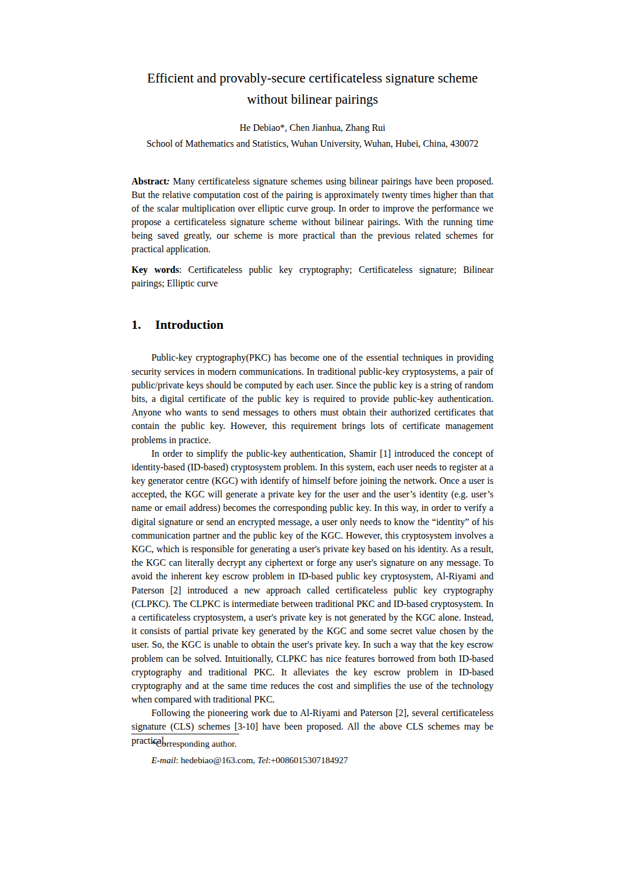Efficient and provably-secure certificateless signature scheme
without bilinear pairings
He Debiao*, Chen Jianhua, Zhang Rui
School of Mathematics and Statistics, Wuhan University, Wuhan, Hubei, China, 430072
Abstract: Many certificateless signature schemes using bilinear pairings have been proposed. But the relative computation cost of the pairing is approximately twenty times higher than that of the scalar multiplication over elliptic curve group. In order to improve the performance we propose a certificateless signature scheme without bilinear pairings. With the running time being saved greatly, our scheme is more practical than the previous related schemes for practical application.
Key words: Certificateless public key cryptography; Certificateless signature; Bilinear pairings; Elliptic curve
1. Introduction
Public-key cryptography(PKC) has become one of the essential techniques in providing security services in modern communications. In traditional public-key cryptosystems, a pair of public/private keys should be computed by each user. Since the public key is a string of random bits, a digital certificate of the public key is required to provide public-key authentication. Anyone who wants to send messages to others must obtain their authorized certificates that contain the public key. However, this requirement brings lots of certificate management problems in practice.
In order to simplify the public-key authentication, Shamir [1] introduced the concept of identity-based (ID-based) cryptosystem problem. In this system, each user needs to register at a key generator centre (KGC) with identify of himself before joining the network. Once a user is accepted, the KGC will generate a private key for the user and the user’s identity (e.g. user’s name or email address) becomes the corresponding public key. In this way, in order to verify a digital signature or send an encrypted message, a user only needs to know the “identity” of his communication partner and the public key of the KGC. However, this cryptosystem involves a KGC, which is responsible for generating a user's private key based on his identity. As a result, the KGC can literally decrypt any ciphertext or forge any user's signature on any message. To avoid the inherent key escrow problem in ID-based public key cryptosystem, Al-Riyami and Paterson [2] introduced a new approach called certificateless public key cryptography (CLPKC). The CLPKC is intermediate between traditional PKC and ID-based cryptosystem. In a certificateless cryptosystem, a user's private key is not generated by the KGC alone. Instead, it consists of partial private key generated by the KGC and some secret value chosen by the user. So, the KGC is unable to obtain the user's private key. In such a way that the key escrow problem can be solved. Intuitionally, CLPKC has nice features borrowed from both ID-based cryptography and traditional PKC. It alleviates the key escrow problem in ID-based cryptography and at the same time reduces the cost and simplifies the use of the technology when compared with traditional PKC.
Following the pioneering work due to Al-Riyami and Paterson [2], several certificateless signature (CLS) schemes [3-10] have been proposed. All the above CLS schemes may be practical,
*Corresponding author.
E-mail: hedebiao@163.com, Tel:+0086015307184927